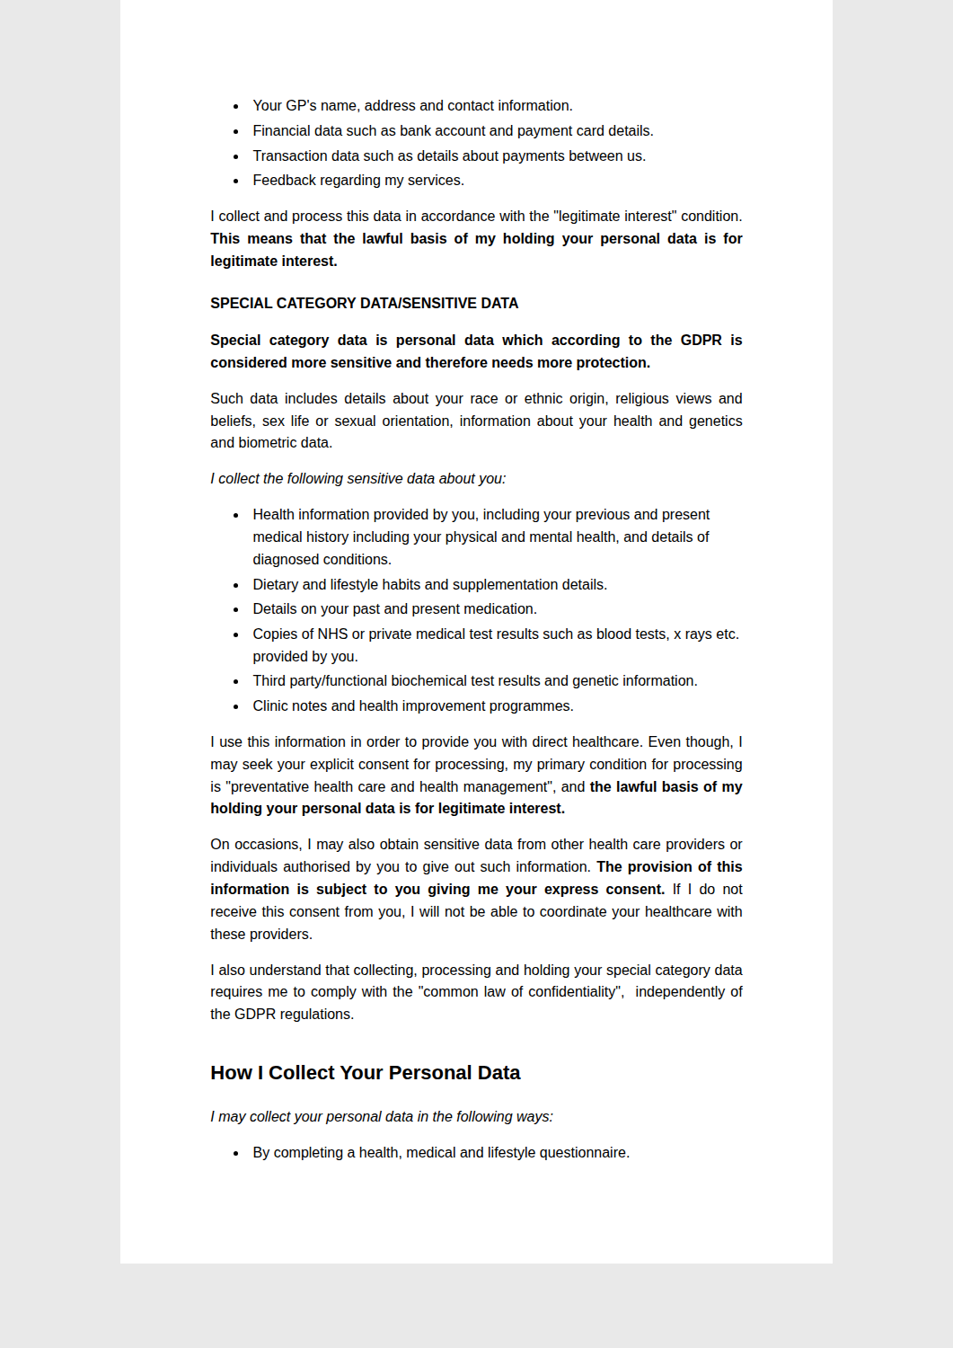Your GP's name, address and contact information.
Financial data such as bank account and payment card details.
Transaction data such as details about payments between us.
Feedback regarding my services.
I collect and process this data in accordance with the "legitimate interest" condition. This means that the lawful basis of my holding your personal data is for legitimate interest.
SPECIAL CATEGORY DATA/SENSITIVE DATA
Special category data is personal data which according to the GDPR is considered more sensitive and therefore needs more protection.
Such data includes details about your race or ethnic origin, religious views and beliefs, sex life or sexual orientation, information about your health and genetics and biometric data.
I collect the following sensitive data about you:
Health information provided by you, including your previous and present medical history including your physical and mental health, and details of diagnosed conditions.
Dietary and lifestyle habits and supplementation details.
Details on your past and present medication.
Copies of NHS or private medical test results such as blood tests, x rays etc. provided by you.
Third party/functional biochemical test results and genetic information.
Clinic notes and health improvement programmes.
I use this information in order to provide you with direct healthcare. Even though, I may seek your explicit consent for processing, my primary condition for processing is "preventative health care and health management", and the lawful basis of my holding your personal data is for legitimate interest.
On occasions, I may also obtain sensitive data from other health care providers or individuals authorised by you to give out such information. The provision of this information is subject to you giving me your express consent. If I do not receive this consent from you, I will not be able to coordinate your healthcare with these providers.
I also understand that collecting, processing and holding your special category data requires me to comply with the "common law of confidentiality", independently of the GDPR regulations.
How I Collect Your Personal Data
I may collect your personal data in the following ways:
By completing a health, medical and lifestyle questionnaire.